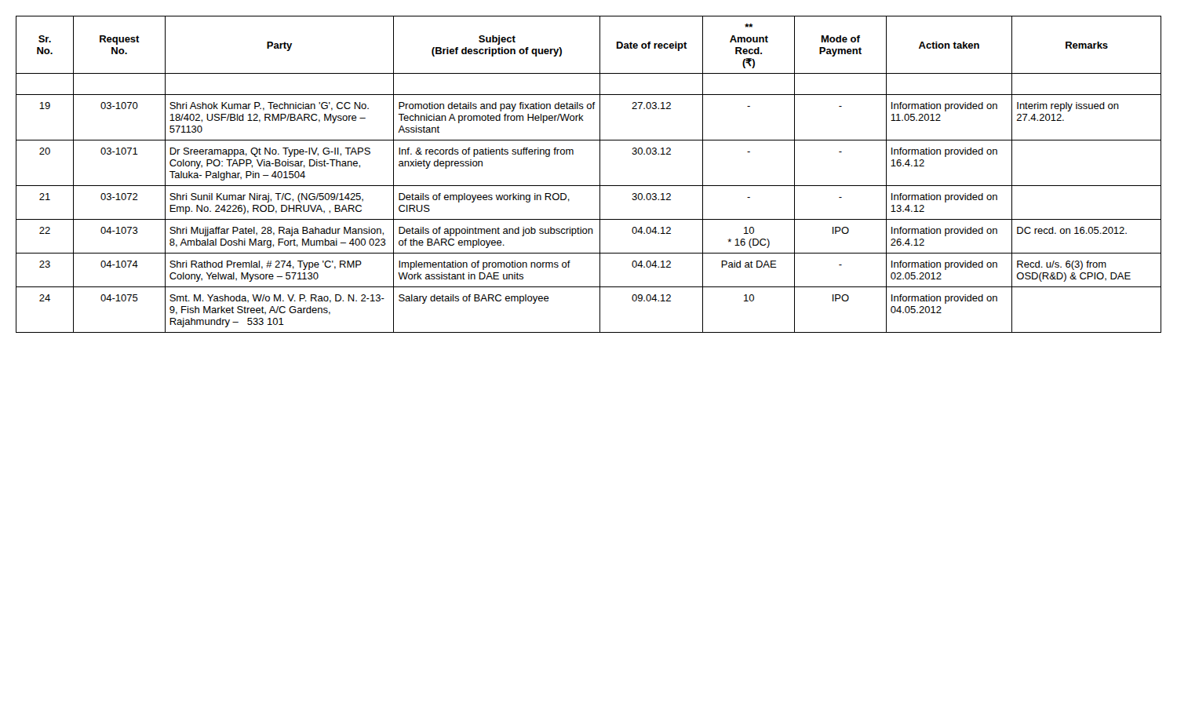| Sr. No. | Request No. | Party | Subject (Brief description of query) | Date of receipt | ** Amount Recd. (₹) | Mode of Payment | Action taken | Remarks |
| --- | --- | --- | --- | --- | --- | --- | --- | --- |
| 19 | 03-1070 | Shri Ashok Kumar P., Technician 'G', CC No. 18/402, USF/Bld 12, RMP/BARC, Mysore – 571130 | Promotion details and pay fixation details of Technician A promoted from Helper/Work Assistant | 27.03.12 | - | - | Information provided on 11.05.2012 | Interim reply issued on 27.4.2012. |
| 20 | 03-1071 | Dr Sreeramappa, Qt No. Type-IV, G-II, TAPS Colony, PO: TAPP, Via-Boisar, Dist-Thane, Taluka- Palghar, Pin – 401504 | Inf. & records of patients suffering from anxiety depression | 30.03.12 | - | - | Information provided on 16.4.12 | |
| 21 | 03-1072 | Shri Sunil Kumar Niraj, T/C, (NG/509/1425, Emp. No. 24226), ROD, DHRUVA, , BARC | Details of employees working in ROD, CIRUS | 30.03.12 | - | - | Information provided on 13.4.12 | |
| 22 | 04-1073 | Shri Mujjaffar Patel, 28, Raja Bahadur Mansion, 8, Ambalal Doshi Marg, Fort, Mumbai – 400 023 | Details of appointment and job subscription of the BARC employee. | 04.04.12 | 10 * 16 (DC) | IPO | Information provided on 26.4.12 | DC recd. on 16.05.2012. |
| 23 | 04-1074 | Shri Rathod Premlal, # 274, Type 'C', RMP Colony, Yelwal, Mysore – 571130 | Implementation of promotion norms of Work assistant in DAE units | 04.04.12 | Paid at DAE | - | Information provided on 02.05.2012 | Recd. u/s. 6(3) from OSD(R&D) & CPIO, DAE |
| 24 | 04-1075 | Smt. M. Yashoda, W/o M. V. P. Rao, D. N. 2-13-9, Fish Market Street, A/C Gardens, Rajahmundry – 533 101 | Salary details of BARC employee | 09.04.12 | 10 | IPO | Information provided on 04.05.2012 | |